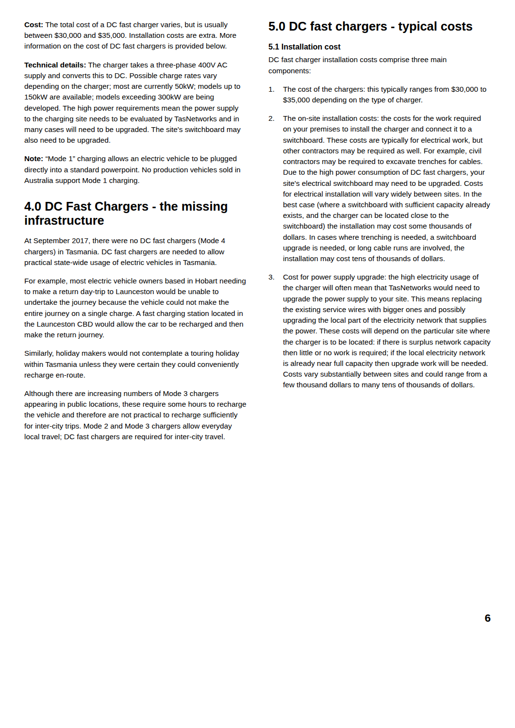Cost: The total cost of a DC fast charger varies, but is usually between $30,000 and $35,000. Installation costs are extra. More information on the cost of DC fast chargers is provided below.
Technical details: The charger takes a three-phase 400V AC supply and converts this to DC. Possible charge rates vary depending on the charger; most are currently 50kW; models up to 150kW are available; models exceeding 300kW are being developed. The high power requirements mean the power supply to the charging site needs to be evaluated by TasNetworks and in many cases will need to be upgraded. The site's switchboard may also need to be upgraded.
Note: “Mode 1” charging allows an electric vehicle to be plugged directly into a standard powerpoint. No production vehicles sold in Australia support Mode 1 charging.
4.0 DC Fast Chargers - the missing infrastructure
At September 2017, there were no DC fast chargers (Mode 4 chargers) in Tasmania. DC fast chargers are needed to allow practical state-wide usage of electric vehicles in Tasmania.
For example, most electric vehicle owners based in Hobart needing to make a return day-trip to Launceston would be unable to undertake the journey because the vehicle could not make the entire journey on a single charge. A fast charging station located in the Launceston CBD would allow the car to be recharged and then make the return journey.
Similarly, holiday makers would not contemplate a touring holiday within Tasmania unless they were certain they could conveniently recharge en-route.
Although there are increasing numbers of Mode 3 chargers appearing in public locations, these require some hours to recharge the vehicle and therefore are not practical to recharge sufficiently for inter-city trips. Mode 2 and Mode 3 chargers allow everyday local travel; DC fast chargers are required for inter-city travel.
5.0 DC fast chargers - typical costs
5.1 Installation cost
DC fast charger installation costs comprise three main components:
The cost of the chargers: this typically ranges from $30,000 to $35,000 depending on the type of charger.
The on-site installation costs: the costs for the work required on your premises to install the charger and connect it to a switchboard. These costs are typically for electrical work, but other contractors may be required as well. For example, civil contractors may be required to excavate trenches for cables. Due to the high power consumption of DC fast chargers, your site's electrical switchboard may need to be upgraded. Costs for electrical installation will vary widely between sites. In the best case (where a switchboard with sufficient capacity already exists, and the charger can be located close to the switchboard) the installation may cost some thousands of dollars. In cases where trenching is needed, a switchboard upgrade is needed, or long cable runs are involved, the installation may cost tens of thousands of dollars.
Cost for power supply upgrade: the high electricity usage of the charger will often mean that TasNetworks would need to upgrade the power supply to your site. This means replacing the existing service wires with bigger ones and possibly upgrading the local part of the electricity network that supplies the power. These costs will depend on the particular site where the charger is to be located: if there is surplus network capacity then little or no work is required; if the local electricity network is already near full capacity then upgrade work will be needed. Costs vary substantially between sites and could range from a few thousand dollars to many tens of thousands of dollars.
6